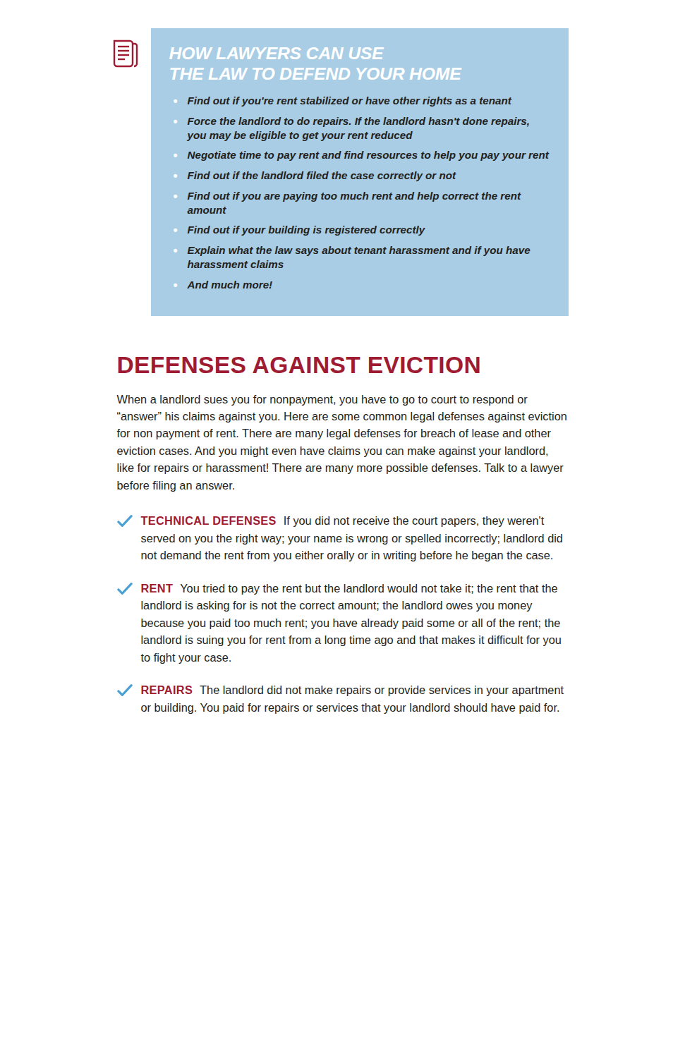HOW LAWYERS CAN USE
THE LAW TO DEFEND YOUR HOME
Find out if you're rent stabilized or have other rights as a tenant
Force the landlord to do repairs. If the landlord hasn't done repairs, you may be eligible to get your rent reduced
Negotiate time to pay rent and find resources to help you pay your rent
Find out if the landlord filed the case correctly or not
Find out if you are paying too much rent and help correct the rent amount
Find out if your building is registered correctly
Explain what the law says about tenant harassment and if you have harassment claims
And much more!
DEFENSES AGAINST EVICTION
When a landlord sues you for nonpayment, you have to go to court to respond or “answer” his claims against you. Here are some common legal defenses against eviction for non payment of rent. There are many legal defenses for breach of lease and other eviction cases. And you might even have claims you can make against your landlord, like for repairs or harassment! There are many more possible defenses. Talk to a lawyer before filing an answer.
TECHNICAL DEFENSESIf you did not receive the court papers, they weren't served on you the right way; your name is wrong or spelled incorrectly; landlord did not demand the rent from you either orally or in writing before he began the case.
RENTYou tried to pay the rent but the landlord would not take it; the rent that the landlord is asking for is not the correct amount; the landlord owes you money because you paid too much rent; you have already paid some or all of the rent; the landlord is suing you for rent from a long time ago and that makes it difficult for you to fight your case.
REPAIRSThe landlord did not make repairs or provide services in your apartment or building. You paid for repairs or services that your landlord should have paid for.